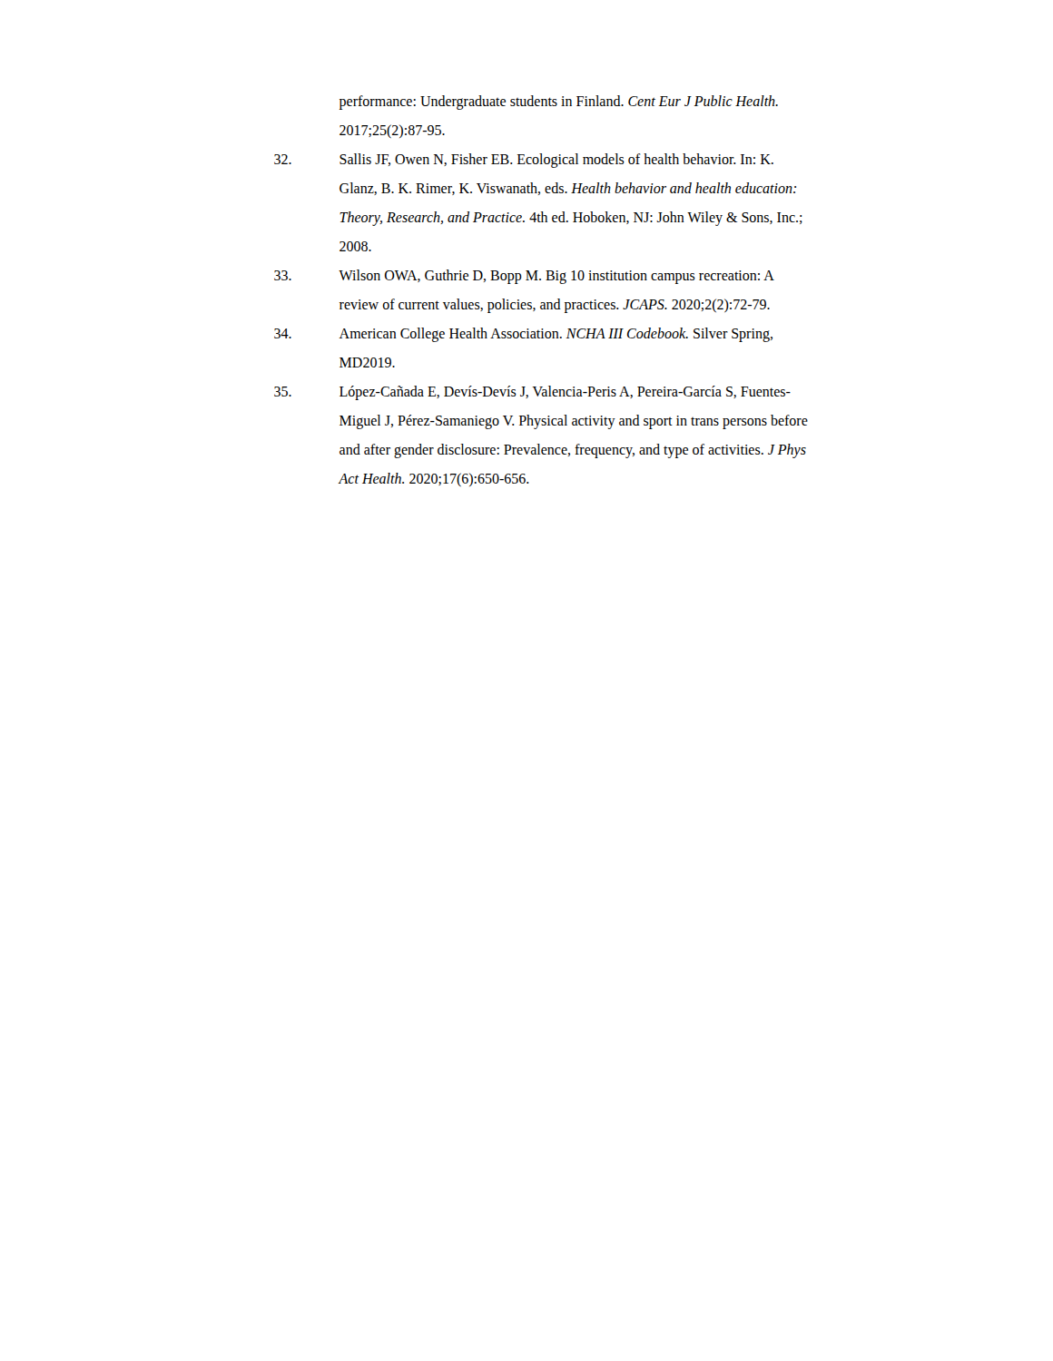performance: Undergraduate students in Finland. Cent Eur J Public Health. 2017;25(2):87-95.
32. Sallis JF, Owen N, Fisher EB. Ecological models of health behavior. In: K. Glanz, B. K. Rimer, K. Viswanath, eds. Health behavior and health education: Theory, Research, and Practice. 4th ed. Hoboken, NJ: John Wiley & Sons, Inc.; 2008.
33. Wilson OWA, Guthrie D, Bopp M. Big 10 institution campus recreation: A review of current values, policies, and practices. JCAPS. 2020;2(2):72-79.
34. American College Health Association. NCHA III Codebook. Silver Spring, MD2019.
35. López-Cañada E, Devís-Devís J, Valencia-Peris A, Pereira-García S, Fuentes-Miguel J, Pérez-Samaniego V. Physical activity and sport in trans persons before and after gender disclosure: Prevalence, frequency, and type of activities. J Phys Act Health. 2020;17(6):650-656.